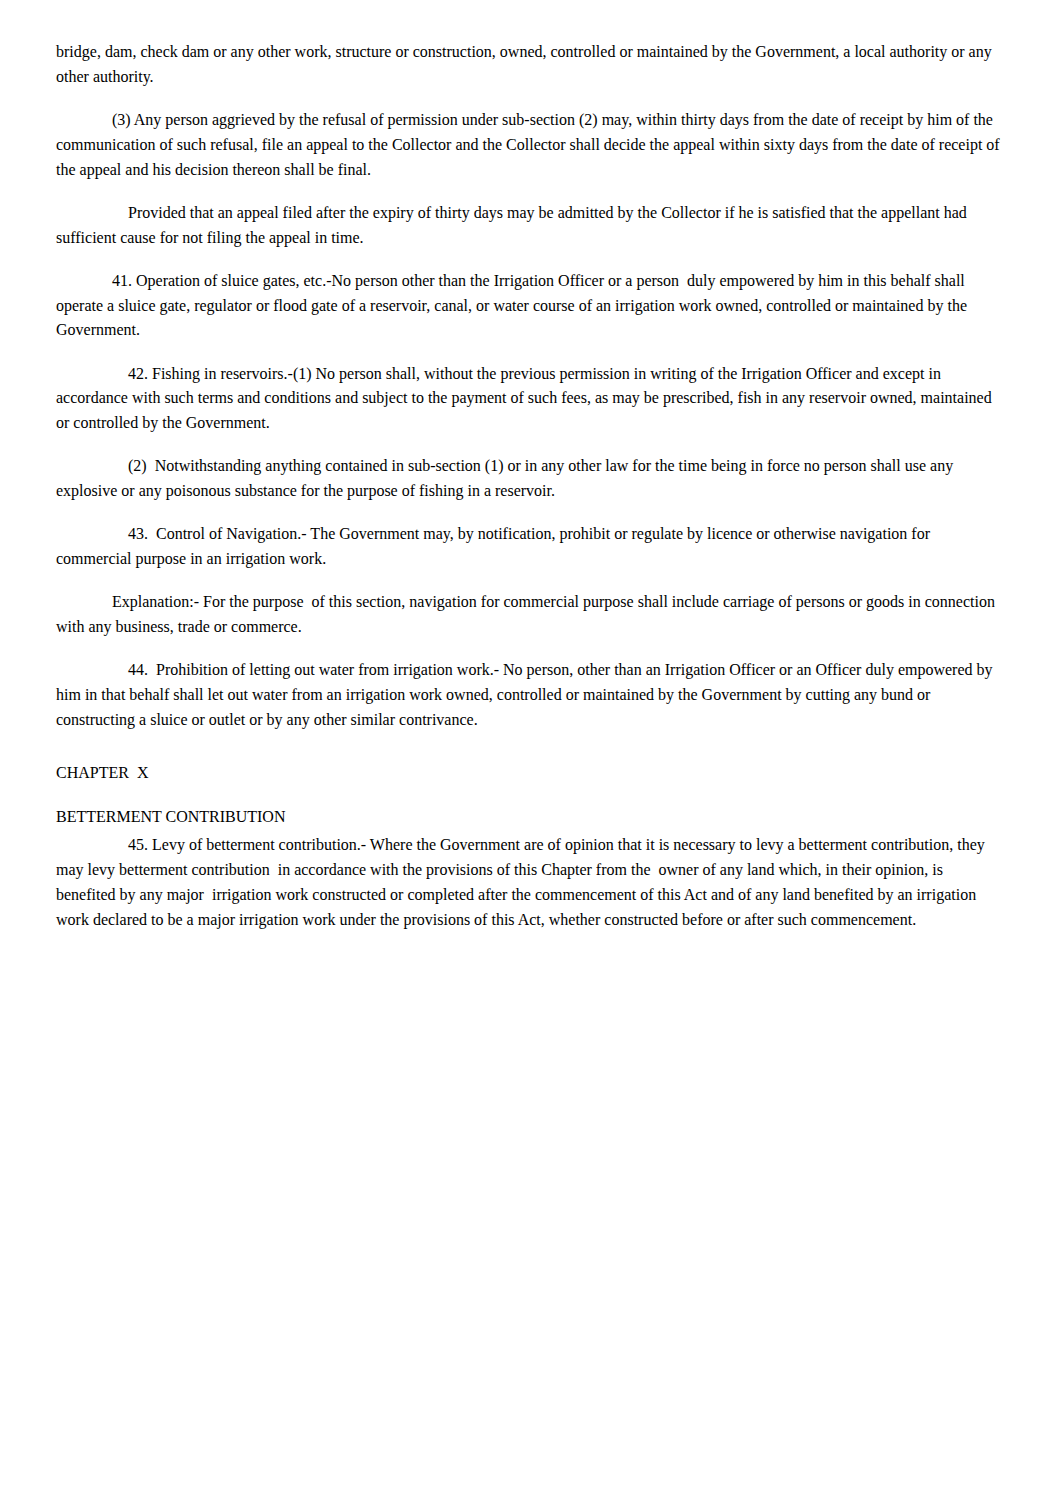bridge, dam, check dam or any other work, structure or construction, owned, controlled or maintained by the Government, a local authority or any other authority.
(3) Any person aggrieved by the refusal of permission under sub-section (2) may, within thirty days from the date of receipt by him of the communication of such refusal, file an appeal to the Collector and the Collector shall decide the appeal within sixty days from the date of receipt of the appeal and his decision thereon shall be final.
Provided that an appeal filed after the expiry of thirty days may be admitted by the Collector if he is satisfied that the appellant had sufficient cause for not filing the appeal in time.
41. Operation of sluice gates, etc.-No person other than the Irrigation Officer or a person duly empowered by him in this behalf shall operate a sluice gate, regulator or flood gate of a reservoir, canal, or water course of an irrigation work owned, controlled or maintained by the Government.
42. Fishing in reservoirs.-(1) No person shall, without the previous permission in writing of the Irrigation Officer and except in accordance with such terms and conditions and subject to the payment of such fees, as may be prescribed, fish in any reservoir owned, maintained or controlled by the Government.
(2) Notwithstanding anything contained in sub-section (1) or in any other law for the time being in force no person shall use any explosive or any poisonous substance for the purpose of fishing in a reservoir.
43. Control of Navigation.- The Government may, by notification, prohibit or regulate by licence or otherwise navigation for commercial purpose in an irrigation work.
Explanation:- For the purpose of this section, navigation for commercial purpose shall include carriage of persons or goods in connection with any business, trade or commerce.
44. Prohibition of letting out water from irrigation work.- No person, other than an Irrigation Officer or an Officer duly empowered by him in that behalf shall let out water from an irrigation work owned, controlled or maintained by the Government by cutting any bund or constructing a sluice or outlet or by any other similar contrivance.
CHAPTER X
BETTERMENT CONTRIBUTION
45. Levy of betterment contribution.- Where the Government are of opinion that it is necessary to levy a betterment contribution, they may levy betterment contribution in accordance with the provisions of this Chapter from the owner of any land which, in their opinion, is benefited by any major irrigation work constructed or completed after the commencement of this Act and of any land benefited by an irrigation work declared to be a major irrigation work under the provisions of this Act, whether constructed before or after such commencement.